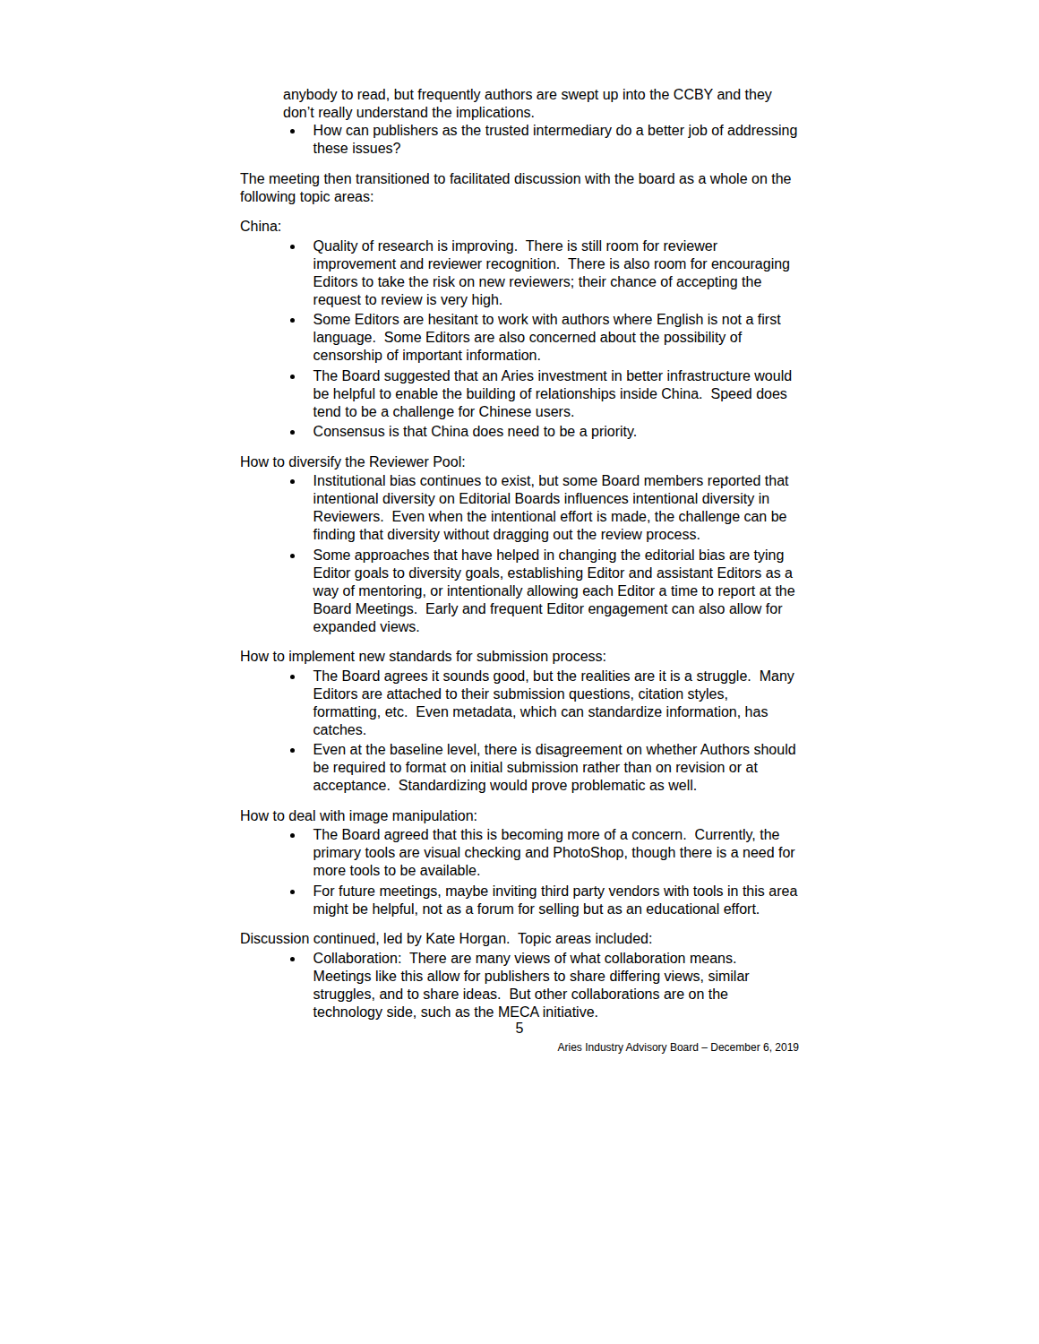anybody to read, but frequently authors are swept up into the CCBY and they don’t really understand the implications.
How can publishers as the trusted intermediary do a better job of addressing these issues?
The meeting then transitioned to facilitated discussion with the board as a whole on the following topic areas:
China:
Quality of research is improving. There is still room for reviewer improvement and reviewer recognition. There is also room for encouraging Editors to take the risk on new reviewers; their chance of accepting the request to review is very high.
Some Editors are hesitant to work with authors where English is not a first language. Some Editors are also concerned about the possibility of censorship of important information.
The Board suggested that an Aries investment in better infrastructure would be helpful to enable the building of relationships inside China. Speed does tend to be a challenge for Chinese users.
Consensus is that China does need to be a priority.
How to diversify the Reviewer Pool:
Institutional bias continues to exist, but some Board members reported that intentional diversity on Editorial Boards influences intentional diversity in Reviewers. Even when the intentional effort is made, the challenge can be finding that diversity without dragging out the review process.
Some approaches that have helped in changing the editorial bias are tying Editor goals to diversity goals, establishing Editor and assistant Editors as a way of mentoring, or intentionally allowing each Editor a time to report at the Board Meetings. Early and frequent Editor engagement can also allow for expanded views.
How to implement new standards for submission process:
The Board agrees it sounds good, but the realities are it is a struggle. Many Editors are attached to their submission questions, citation styles, formatting, etc. Even metadata, which can standardize information, has catches.
Even at the baseline level, there is disagreement on whether Authors should be required to format on initial submission rather than on revision or at acceptance. Standardizing would prove problematic as well.
How to deal with image manipulation:
The Board agreed that this is becoming more of a concern. Currently, the primary tools are visual checking and PhotoShop, though there is a need for more tools to be available.
For future meetings, maybe inviting third party vendors with tools in this area might be helpful, not as a forum for selling but as an educational effort.
Discussion continued, led by Kate Horgan. Topic areas included:
Collaboration: There are many views of what collaboration means. Meetings like this allow for publishers to share differing views, similar struggles, and to share ideas. But other collaborations are on the technology side, such as the MECA initiative.
5
Aries Industry Advisory Board – December 6, 2019